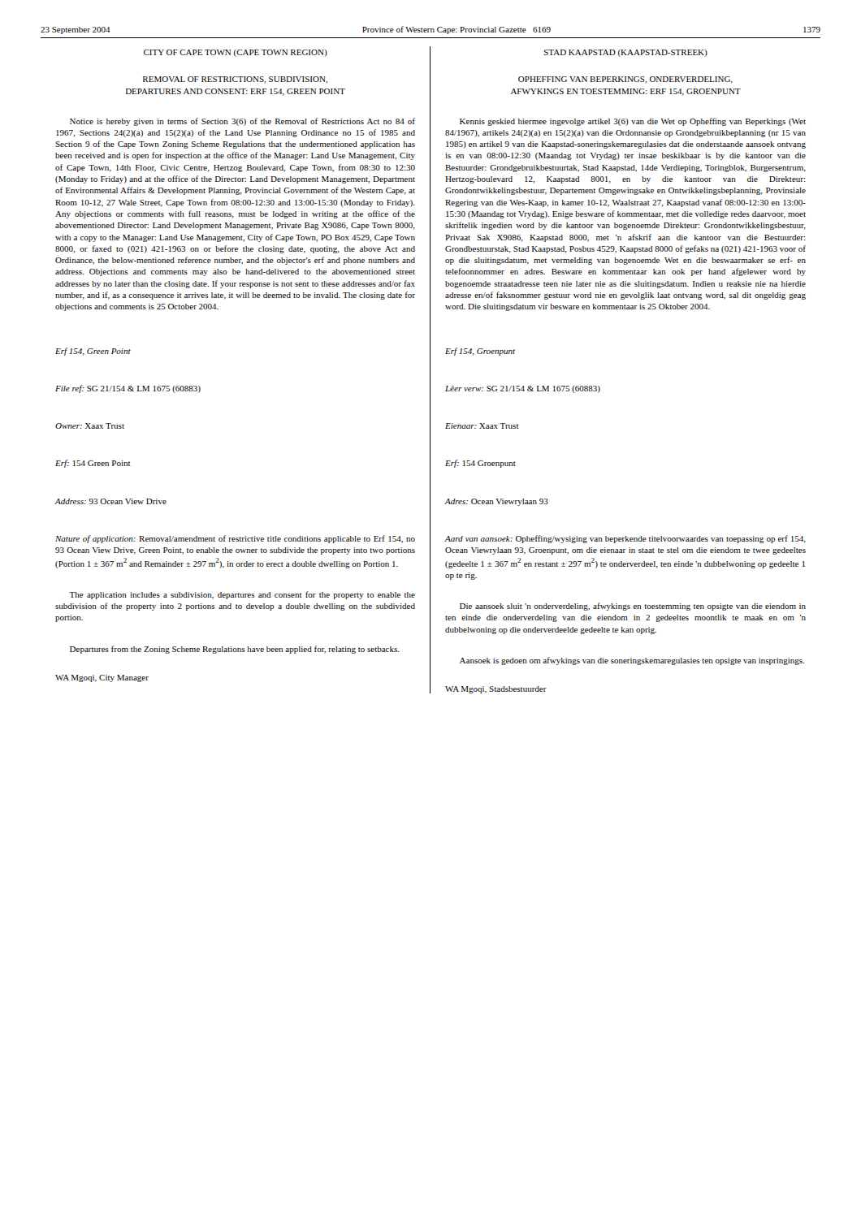23 September 2004
Province of Western Cape: Provincial Gazette 6169
1379
CITY OF CAPE TOWN (CAPE TOWN REGION)
REMOVAL OF RESTRICTIONS, SUBDIVISION,
DEPARTURES AND CONSENT: ERF 154, GREEN POINT
Notice is hereby given in terms of Section 3(6) of the Removal of Restrictions Act no 84 of 1967, Sections 24(2)(a) and 15(2)(a) of the Land Use Planning Ordinance no 15 of 1985 and Section 9 of the Cape Town Zoning Scheme Regulations that the undermentioned application has been received and is open for inspection at the office of the Manager: Land Use Management, City of Cape Town, 14th Floor, Civic Centre, Hertzog Boulevard, Cape Town, from 08:30 to 12:30 (Monday to Friday) and at the office of the Director: Land Development Management, Department of Environmental Affairs & Development Planning, Provincial Government of the Western Cape, at Room 10-12, 27 Wale Street, Cape Town from 08:00-12:30 and 13:00-15:30 (Monday to Friday). Any objections or comments with full reasons, must be lodged in writing at the office of the abovementioned Director: Land Development Management, Private Bag X9086, Cape Town 8000, with a copy to the Manager: Land Use Management, City of Cape Town, PO Box 4529, Cape Town 8000, or faxed to (021) 421-1963 on or before the closing date, quoting, the above Act and Ordinance, the below-mentioned reference number, and the objector's erf and phone numbers and address. Objections and comments may also be hand-delivered to the abovementioned street addresses by no later than the closing date. If your response is not sent to these addresses and/or fax number, and if, as a consequence it arrives late, it will be deemed to be invalid. The closing date for objections and comments is 25 October 2004.
Erf 154, Green Point
File ref: SG 21/154 & LM 1675 (60883)
Owner: Xaax Trust
Erf: 154 Green Point
Address: 93 Ocean View Drive
Nature of application: Removal/amendment of restrictive title conditions applicable to Erf 154, no 93 Ocean View Drive, Green Point, to enable the owner to subdivide the property into two portions (Portion 1 ± 367 m2 and Remainder ± 297 m2), in order to erect a double dwelling on Portion 1.
The application includes a subdivision, departures and consent for the property to enable the subdivision of the property into 2 portions and to develop a double dwelling on the subdivided portion.
Departures from the Zoning Scheme Regulations have been applied for, relating to setbacks.
WA Mgoqi, City Manager
STAD KAAPSTAD (KAAPSTAD-STREEK)
OPHEFFING VAN BEPERKINGS, ONDERVERDELING,
AFWYKINGS EN TOESTEMMING: ERF 154, GROENPUNT
Kennis geskied hiermee ingevolge artikel 3(6) van die Wet op Opheffing van Beperkings (Wet 84/1967), artikels 24(2)(a) en 15(2)(a) van die Ordonnansie op Grondgebruikbeplanning (nr 15 van 1985) en artikel 9 van die Kaapstad-soneringskemaregulasies dat die onderstaande aansoek ontvang is en van 08:00-12:30 (Maandag tot Vrydag) ter insae beskikbaar is by die kantoor van die Bestuurder: Grondgebruikbestuurtak, Stad Kaapstad, 14de Verdieping, Toringblok, Burgersentrum, Hertzog-boulevard 12, Kaapstad 8001, en by die kantoor van die Direkteur: Grondontwikkelingsbestuur, Departement Omgewingsake en Ontwikkelingsbeplanning, Provinsiale Regering van die Wes-Kaap, in kamer 10-12, Waalstraat 27, Kaapstad vanaf 08:00-12:30 en 13:00-15:30 (Maandag tot Vrydag). Enige besware of kommentaar, met die volledige redes daarvoor, moet skriftelik ingedien word by die kantoor van bogenoemde Direkteur: Grondontwikkelingsbestuur, Privaat Sak X9086, Kaapstad 8000, met 'n afskrif aan die kantoor van die Bestuurder: Grondbestuurstak, Stad Kaapstad, Posbus 4529, Kaapstad 8000 of gefaks na (021) 421-1963 voor of op die sluitingsdatum, met vermelding van bogenoemde Wet en die beswaarmaker se erf- en telefoonnommer en adres. Besware en kommentaar kan ook per hand afgelewer word by bogenoemde straatadresse teen nie later nie as die sluitingsdatum. Indien u reaksie nie na hierdie adresse en/of faksnommer gestuur word nie en gevolglik laat ontvang word, sal dit ongeldig geag word. Die sluitingsdatum vir besware en kommentaar is 25 Oktober 2004.
Erf 154, Groenpunt
Lêer verw: SG 21/154 & LM 1675 (60883)
Eienaar: Xaax Trust
Erf: 154 Groenpunt
Adres: Ocean Viewrylaan 93
Aard van aansoek: Opheffing/wysiging van beperkende titelvoorwaardes van toepassing op erf 154, Ocean Viewrylaan 93, Groenpunt, om die eienaar in staat te stel om die eiendom te twee gedeeltes (gedeelte 1 ± 367 m2 en restant ± 297 m2) te onderverdeel, ten einde 'n dubbelwoning op gedeelte 1 op te rig.
Die aansoek sluit 'n onderverdeling, afwykings en toestemming ten opsigte van die eiendom in ten einde die onderverdeling van die eiendom in 2 gedeeltes moontlik te maak en om 'n dubbelwoning op die onderverdeelde gedeelte te kan oprig.
Aansoek is gedoen om afwykings van die soneringskemaregulasies ten opsigte van inspringings.
WA Mgoqi, Stadsbestuurder